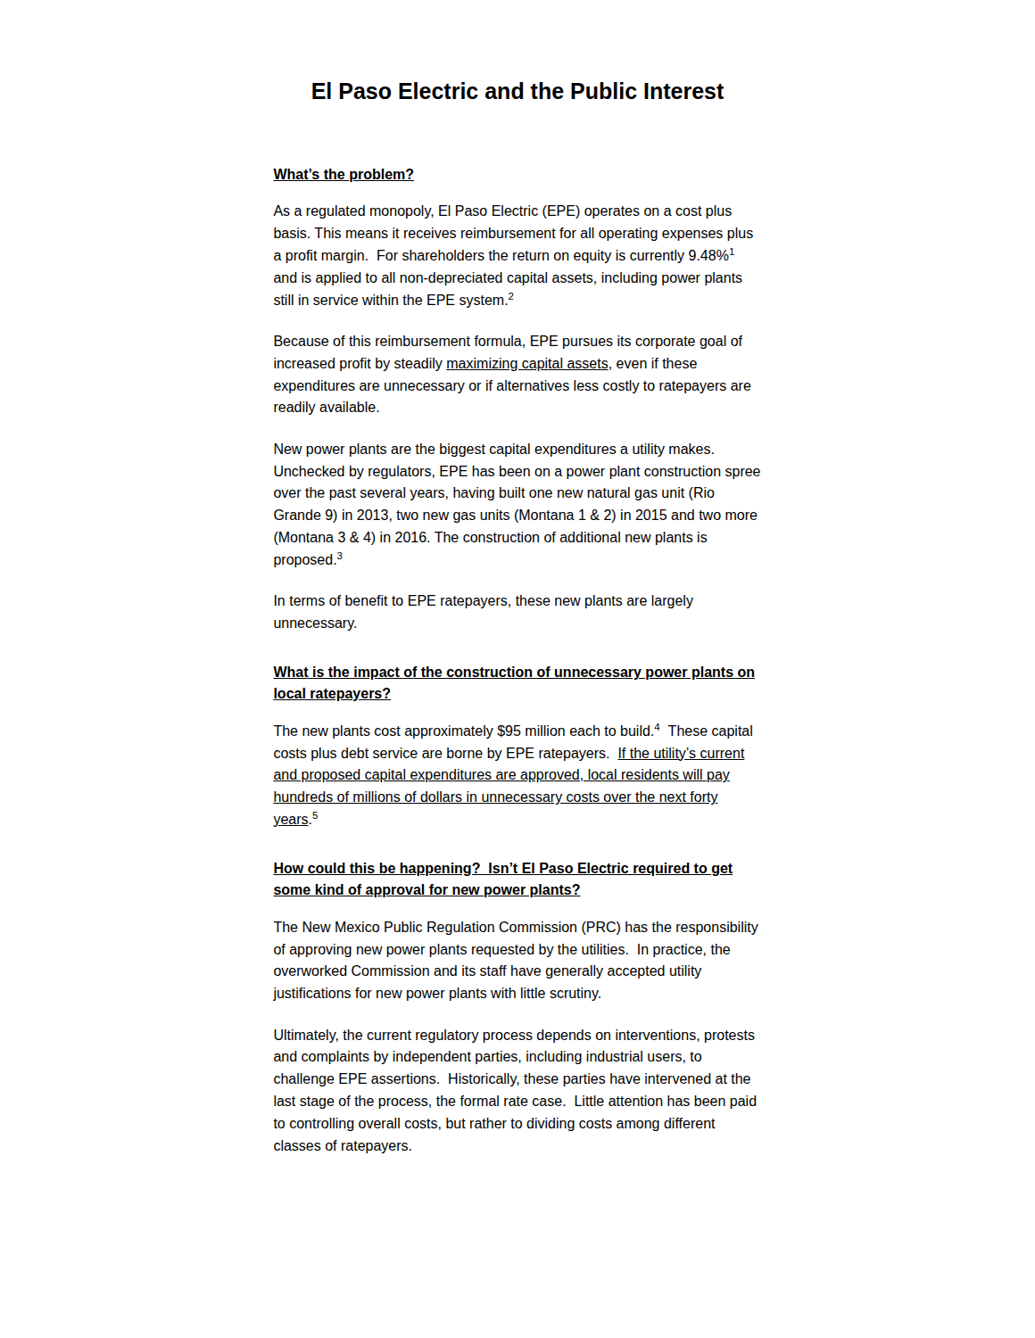El Paso Electric and the Public Interest
What’s the problem?
As a regulated monopoly, El Paso Electric (EPE) operates on a cost plus basis. This means it receives reimbursement for all operating expenses plus a profit margin. For shareholders the return on equity is currently 9.48%1 and is applied to all non-depreciated capital assets, including power plants still in service within the EPE system.2
Because of this reimbursement formula, EPE pursues its corporate goal of increased profit by steadily maximizing capital assets, even if these expenditures are unnecessary or if alternatives less costly to ratepayers are readily available.
New power plants are the biggest capital expenditures a utility makes. Unchecked by regulators, EPE has been on a power plant construction spree over the past several years, having built one new natural gas unit (Rio Grande 9) in 2013, two new gas units (Montana 1 & 2) in 2015 and two more (Montana 3 & 4) in 2016. The construction of additional new plants is proposed.3
In terms of benefit to EPE ratepayers, these new plants are largely unnecessary.
What is the impact of the construction of unnecessary power plants on local ratepayers?
The new plants cost approximately $95 million each to build.4 These capital costs plus debt service are borne by EPE ratepayers. If the utility’s current and proposed capital expenditures are approved, local residents will pay hundreds of millions of dollars in unnecessary costs over the next forty years.5
How could this be happening? Isn’t El Paso Electric required to get some kind of approval for new power plants?
The New Mexico Public Regulation Commission (PRC) has the responsibility of approving new power plants requested by the utilities. In practice, the overworked Commission and its staff have generally accepted utility justifications for new power plants with little scrutiny.
Ultimately, the current regulatory process depends on interventions, protests and complaints by independent parties, including industrial users, to challenge EPE assertions. Historically, these parties have intervened at the last stage of the process, the formal rate case. Little attention has been paid to controlling overall costs, but rather to dividing costs among different classes of ratepayers.